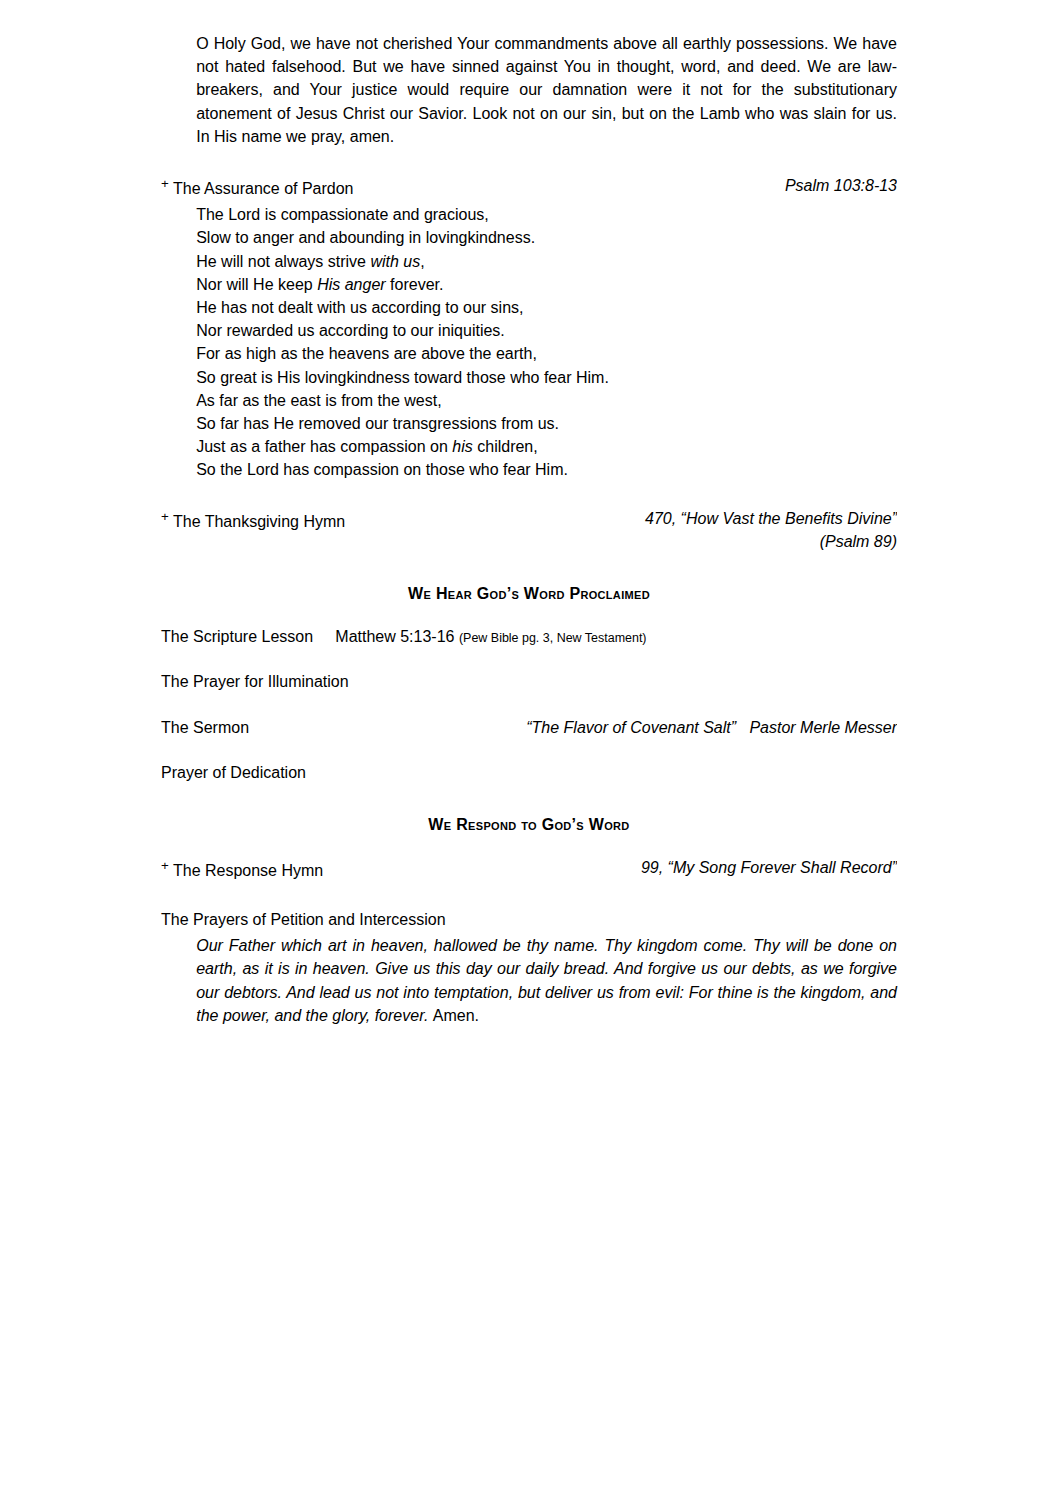O Holy God, we have not cherished Your commandments above all earthly possessions. We have not hated falsehood. But we have sinned against You in thought, word, and deed. We are law-breakers, and Your justice would require our damnation were it not for the substitutionary atonement of Jesus Christ our Savior. Look not on our sin, but on the Lamb who was slain for us. In His name we pray, amen.
+ The Assurance of Pardon Psalm 103:8-13
The Lord is compassionate and gracious,
Slow to anger and abounding in lovingkindness.
He will not always strive with us,
Nor will He keep His anger forever.
He has not dealt with us according to our sins,
Nor rewarded us according to our iniquities.
For as high as the heavens are above the earth,
So great is His lovingkindness toward those who fear Him.
As far as the east is from the west,
So far has He removed our transgressions from us.
Just as a father has compassion on his children,
So the Lord has compassion on those who fear Him.
+ The Thanksgiving Hymn 470, “How Vast the Benefits Divine”
(Psalm 89)
We Hear God’s Word Proclaimed
The Scripture Lesson Matthew 5:13-16 (Pew Bible pg. 3, New Testament)
The Prayer for Illumination
The Sermon “The Flavor of Covenant Salt” Pastor Merle Messer
Prayer of Dedication
We Respond to God’s Word
+ The Response Hymn 99, “My Song Forever Shall Record”
The Prayers of Petition and Intercession
Our Father which art in heaven, hallowed be thy name. Thy kingdom come. Thy will be done on earth, as it is in heaven. Give us this day our daily bread. And forgive us our debts, as we forgive our debtors. And lead us not into temptation, but deliver us from evil: For thine is the kingdom, and the power, and the glory, forever. Amen.